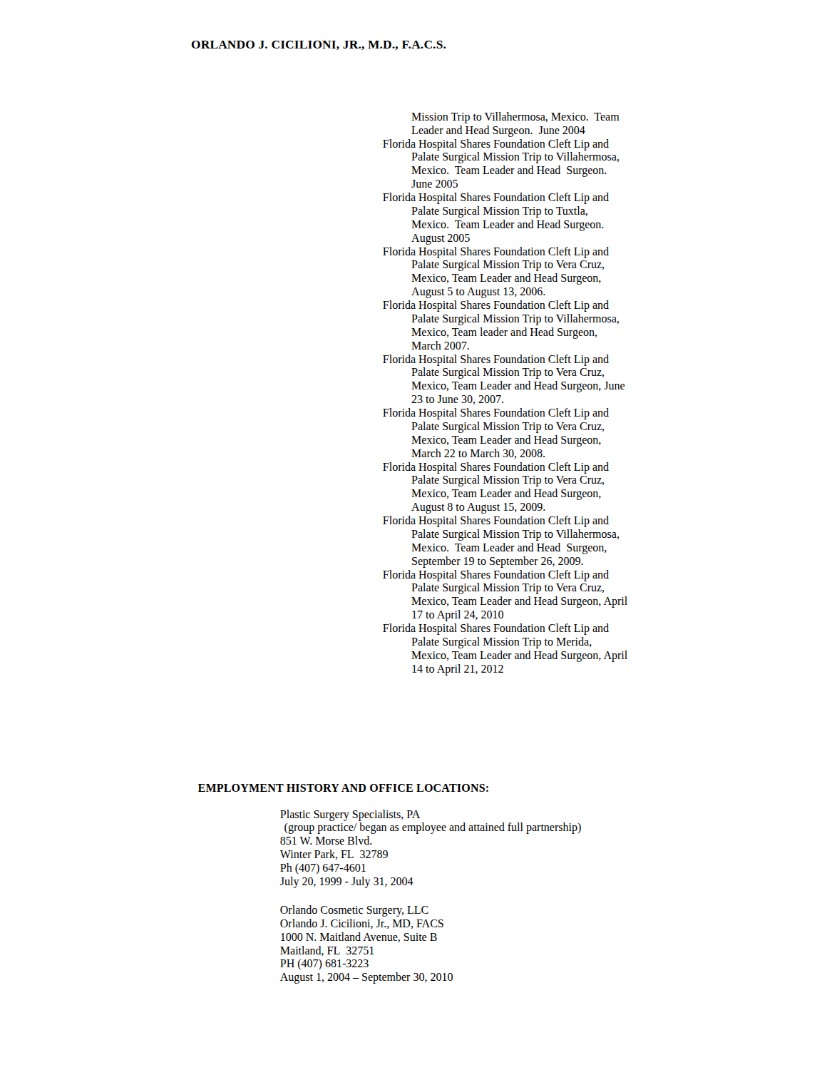ORLANDO J. CICILIONI, JR., M.D., F.A.C.S.
Mission Trip to Villahermosa, Mexico. Team Leader and Head Surgeon. June 2004
Florida Hospital Shares Foundation Cleft Lip and Palate Surgical Mission Trip to Villahermosa, Mexico. Team Leader and Head Surgeon. June 2005
Florida Hospital Shares Foundation Cleft Lip and Palate Surgical Mission Trip to Tuxtla, Mexico. Team Leader and Head Surgeon. August 2005
Florida Hospital Shares Foundation Cleft Lip and Palate Surgical Mission Trip to Vera Cruz, Mexico, Team Leader and Head Surgeon, August 5 to August 13, 2006.
Florida Hospital Shares Foundation Cleft Lip and Palate Surgical Mission Trip to Villahermosa, Mexico, Team leader and Head Surgeon, March 2007.
Florida Hospital Shares Foundation Cleft Lip and Palate Surgical Mission Trip to Vera Cruz, Mexico, Team Leader and Head Surgeon, June 23 to June 30, 2007.
Florida Hospital Shares Foundation Cleft Lip and Palate Surgical Mission Trip to Vera Cruz, Mexico, Team Leader and Head Surgeon, March 22 to March 30, 2008.
Florida Hospital Shares Foundation Cleft Lip and Palate Surgical Mission Trip to Vera Cruz, Mexico, Team Leader and Head Surgeon, August 8 to August 15, 2009.
Florida Hospital Shares Foundation Cleft Lip and Palate Surgical Mission Trip to Villahermosa, Mexico. Team Leader and Head Surgeon, September 19 to September 26, 2009.
Florida Hospital Shares Foundation Cleft Lip and Palate Surgical Mission Trip to Vera Cruz, Mexico, Team Leader and Head Surgeon, April 17 to April 24, 2010
Florida Hospital Shares Foundation Cleft Lip and Palate Surgical Mission Trip to Merida, Mexico, Team Leader and Head Surgeon, April 14 to April 21, 2012
EMPLOYMENT HISTORY AND OFFICE LOCATIONS:
Plastic Surgery Specialists, PA
(group practice/ began as employee and attained full partnership)
851 W. Morse Blvd.
Winter Park, FL 32789
Ph (407) 647-4601
July 20, 1999 - July 31, 2004
Orlando Cosmetic Surgery, LLC
Orlando J. Cicilioni, Jr., MD, FACS
1000 N. Maitland Avenue, Suite B
Maitland, FL 32751
PH (407) 681-3223
August 1, 2004 – September 30, 2010